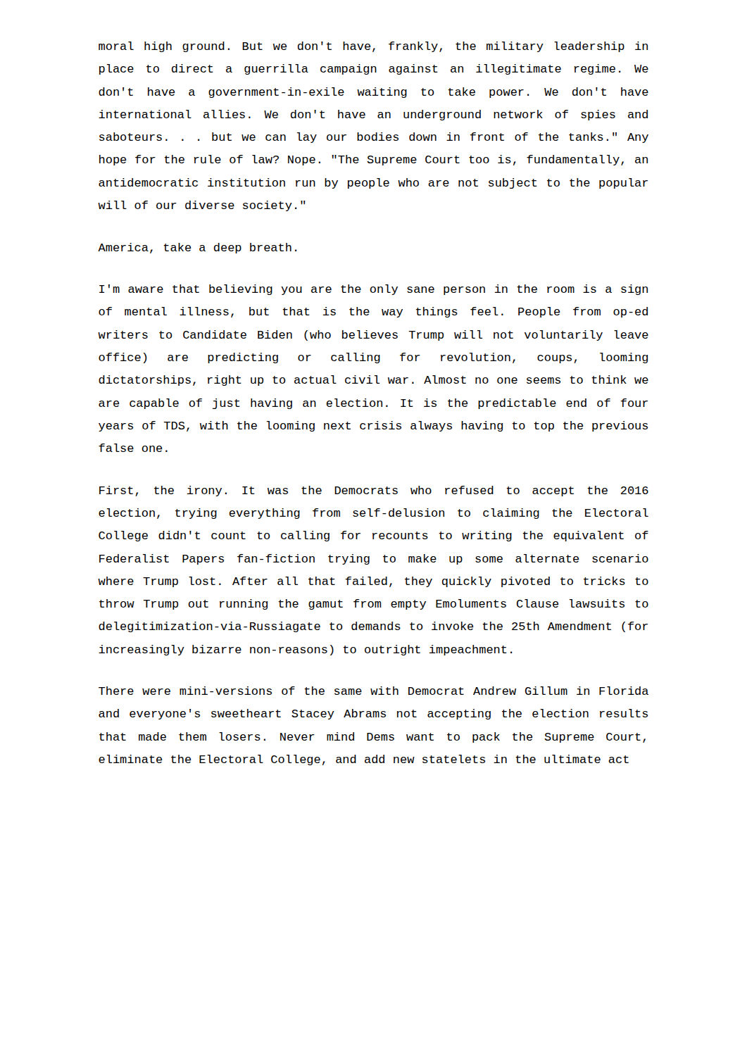moral high ground. But we don't have, frankly, the military leadership in place to direct a guerrilla campaign against an illegitimate regime. We don't have a government-in-exile waiting to take power. We don't have international allies. We don't have an underground network of spies and saboteurs. . . but we can lay our bodies down in front of the tanks." Any hope for the rule of law? Nope. "The Supreme Court too is, fundamentally, an antidemocratic institution run by people who are not subject to the popular will of our diverse society."
America, take a deep breath.
I'm aware that believing you are the only sane person in the room is a sign of mental illness, but that is the way things feel. People from op-ed writers to Candidate Biden (who believes Trump will not voluntarily leave office) are predicting or calling for revolution, coups, looming dictatorships, right up to actual civil war. Almost no one seems to think we are capable of just having an election. It is the predictable end of four years of TDS, with the looming next crisis always having to top the previous false one.
First, the irony. It was the Democrats who refused to accept the 2016 election, trying everything from self-delusion to claiming the Electoral College didn't count to calling for recounts to writing the equivalent of Federalist Papers fan-fiction trying to make up some alternate scenario where Trump lost. After all that failed, they quickly pivoted to tricks to throw Trump out running the gamut from empty Emoluments Clause lawsuits to delegitimization-via-Russiagate to demands to invoke the 25th Amendment (for increasingly bizarre non-reasons) to outright impeachment.
There were mini-versions of the same with Democrat Andrew Gillum in Florida and everyone's sweetheart Stacey Abrams not accepting the election results that made them losers. Never mind Dems want to pack the Supreme Court, eliminate the Electoral College, and add new statelets in the ultimate act